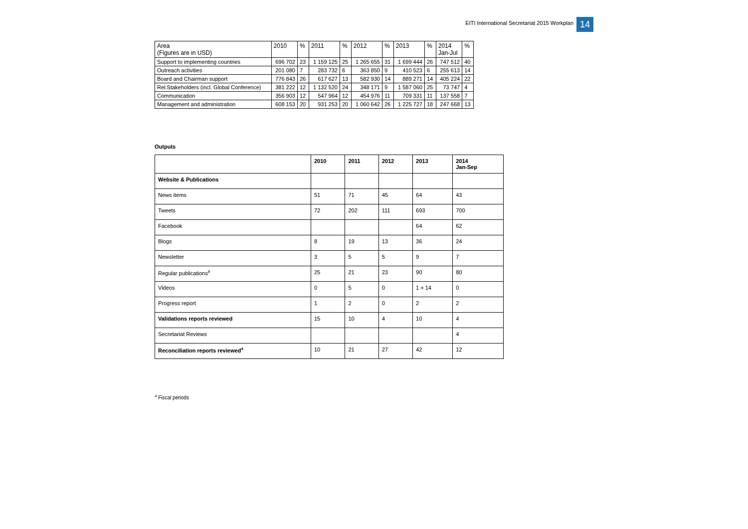EITI International Secretariat 2015 Workplan 14
| Area (Figures are in USD) | 2010 | % | 2011 | % | 2012 | % | 2013 | % | 2014 Jan-Jul | % |
| --- | --- | --- | --- | --- | --- | --- | --- | --- | --- | --- |
| Support to implementing countries | 696 702 | 23 | 1 159 125 | 25 | 1 265 655 | 31 | 1 699 444 | 26 | 747 512 | 40 |
| Outreach activities | 201 080 | 7 | 283 732 | 6 | 363 850 | 9 | 410 523 | 6 | 255 613 | 14 |
| Board and Chairman support | 776 843 | 26 | 617 627 | 13 | 582 930 | 14 | 889 271 | 14 | 405 224 | 22 |
| Rel.Stakeholders (incl. Global Conference) | 381 222 | 12 | 1 132 520 | 24 | 348 171 | 9 | 1 587 060 | 25 | 73 747 | 4 |
| Communication | 356 903 | 12 | 547 964 | 12 | 454 976 | 11 | 709 331 | 11 | 137 558 | 7 |
| Management and administration | 608 153 | 20 | 931 253 | 20 | 1 060 642 | 26 | 1 225 727 | 18 | 247 668 | 13 |
Outputs
| | 2010 | 2011 | 2012 | 2013 | 2014 Jan-Sep |
| --- | --- | --- | --- | --- | --- |
| Website & Publications | | | | | |
| News items | 51 | 71 | 45 | 64 | 43 |
| Tweets | 72 | 202 | 111 | 693 | 700 |
| Facebook | | | | 64 | 62 |
| Blogs | 8 | 19 | 13 | 36 | 24 |
| Newsletter | 3 | 5 | 5 | 9 | 7 |
| Regular publications 8 | 25 | 21 | 23 | 90 | 80 |
| Videos | 0 | 5 | 0 | 1 + 14 | 0 |
| Progress report | 1 | 2 | 0 | 2 | 2 |
| Validations reports reviewed | 15 | 10 | 4 | 10 | 4 |
| Secretariat Reviews | | | | | 4 |
| Reconciliation reports reviewed 4 | 10 | 21 | 27 | 42 | 12 |
4 Fiscal periods